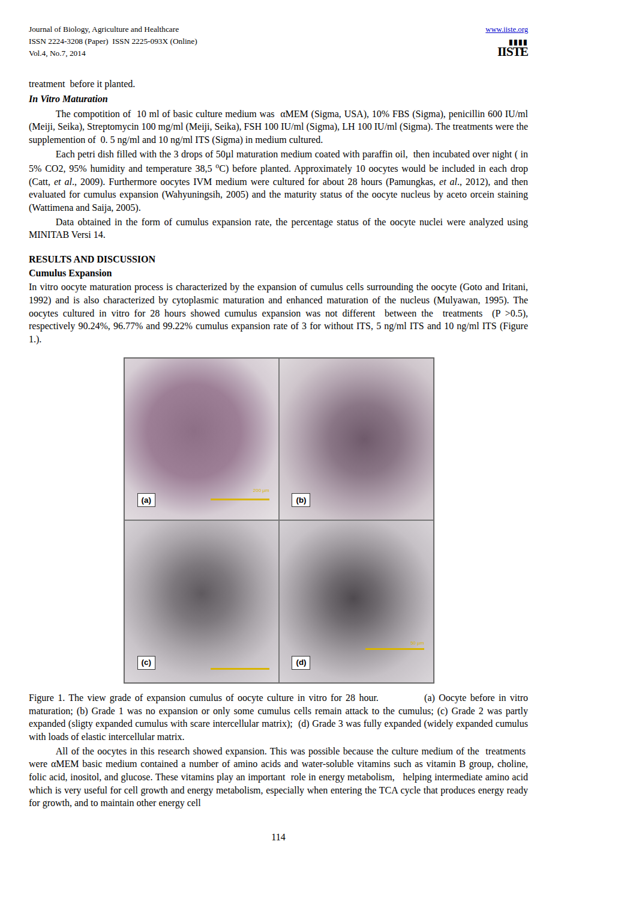Journal of Biology, Agriculture and Healthcare
ISSN 2224-3208 (Paper) ISSN 2225-093X (Online)
Vol.4, No.7, 2014
www.iiste.org
▮▮▮▮ IISTE
treatment before it planted.
In Vitro Maturation
The compotition of 10 ml of basic culture medium was αMEM (Sigma, USA), 10% FBS (Sigma), penicillin 600 IU/ml (Meiji, Seika), Streptomycin 100 mg/ml (Meiji, Seika), FSH 100 IU/ml (Sigma), LH 100 IU/ml (Sigma). The treatments were the supplemention of 0. 5 ng/ml and 10 ng/ml ITS (Sigma) in medium cultured.
Each petri dish filled with the 3 drops of 50µl maturation medium coated with paraffin oil, then incubated over night ( in 5% CO2, 95% humidity and temperature 38,5 o C) before planted. Approximately 10 oocytes would be included in each drop (Catt, et al., 2009). Furthermore oocytes IVM medium were cultured for about 28 hours (Pamungkas, et al., 2012), and then evaluated for cumulus expansion (Wahyuningsih, 2005) and the maturity status of the oocyte nucleus by aceto orcein staining (Wattimena and Saija, 2005).
Data obtained in the form of cumulus expansion rate, the percentage status of the oocyte nuclei were analyzed using MINITAB Versi 14.
RESULTS AND DISCUSSION
Cumulus Expansion
In vitro oocyte maturation process is characterized by the expansion of cumulus cells surrounding the oocyte (Goto and Iritani, 1992) and is also characterized by cytoplasmic maturation and enhanced maturation of the nucleus (Mulyawan, 1995). The oocytes cultured in vitro for 28 hours showed cumulus expansion was not different between the treatments (P >0.5), respectively 90.24%, 96.77% and 99.22% cumulus expansion rate of 3 for without ITS, 5 ng/ml ITS and 10 ng/ml ITS (Figure 1.).
(a) 200 µm
(b)
(c)
(d) 50 µm
Figure 1. The view grade of expansion cumulus of oocyte culture in vitro for 28 hour. (a) Oocyte before in vitro maturation; (b) Grade 1 was no expansion or only some cumulus cells remain attack to the cumulus; (c) Grade 2 was partly expanded (sligty expanded cumulus with scare intercellular matrix); (d) Grade 3 was fully expanded (widely expanded cumulus with loads of elastic intercellular matrix.
All of the oocytes in this research showed expansion. This was possible because the culture medium of the treatments were αMEM basic medium contained a number of amino acids and water-soluble vitamins such as vitamin B group, choline, folic acid, inositol, and glucose. These vitamins play an important role in energy metabolism, helping intermediate amino acid which is very useful for cell growth and energy metabolism, especially when entering the TCA cycle that produces energy ready for growth, and to maintain other energy cell
114